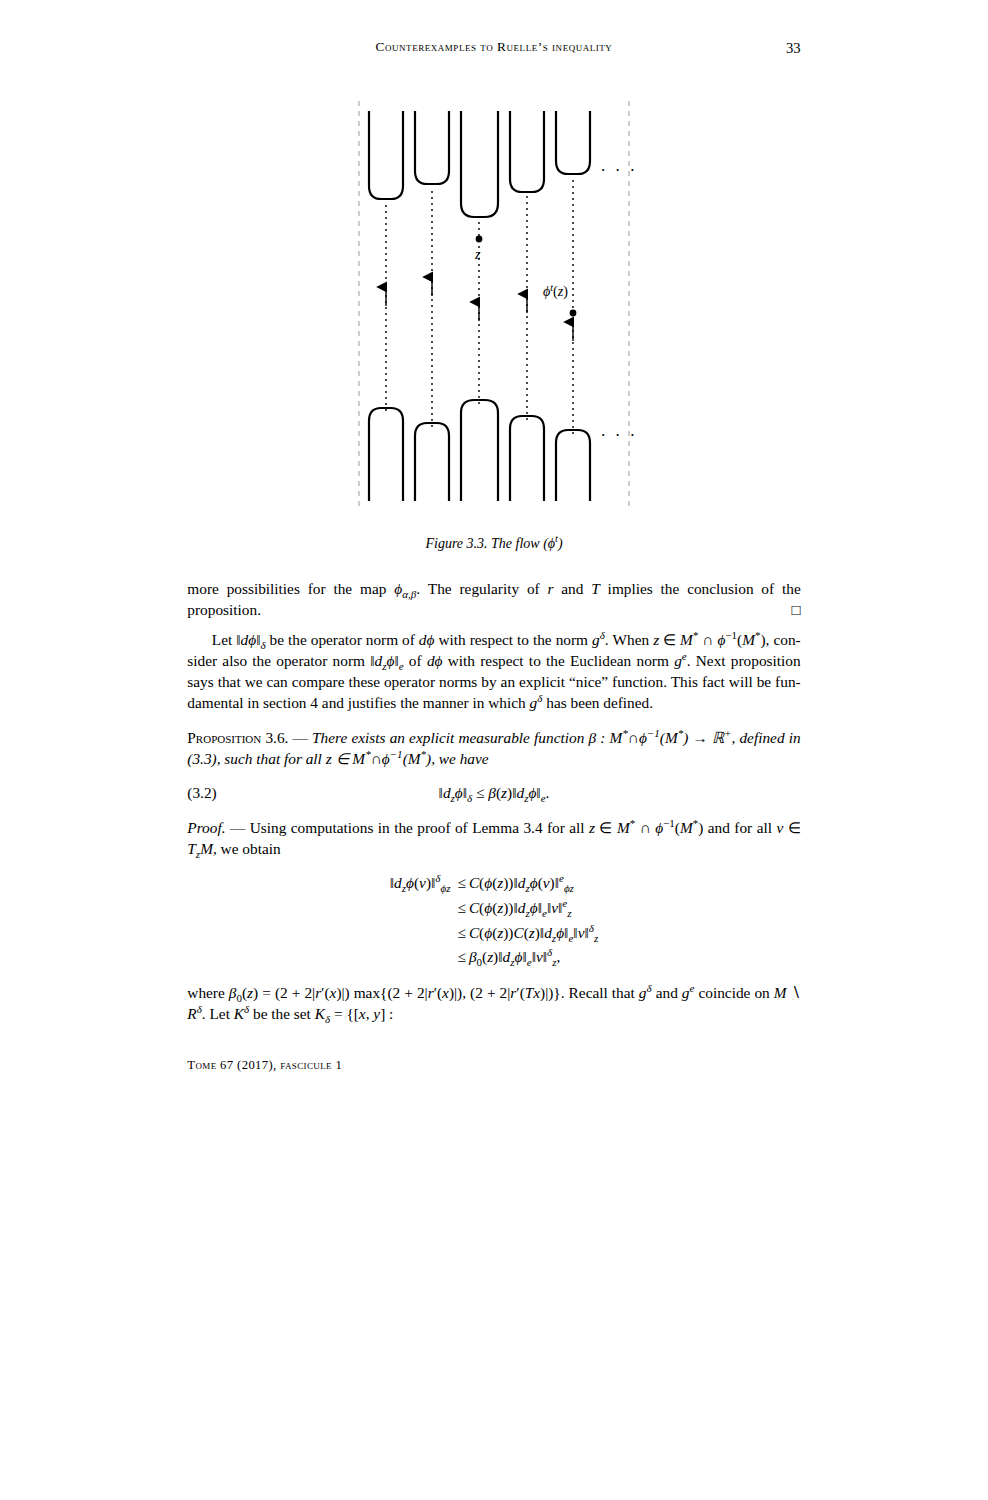Counterexamples to Ruelle’s inequality 33
. . . . . . z ϕt(z)
Figure 3.3. The flow (ϕt)
more possibilities for the map ϕα,β. The regularity of r and T implies the conclusion of the proposition. □
Let ‖dϕ‖δ be the operator norm of dϕ with respect to the norm gδ. When z ∈ M* ∩ ϕ−1(M*), consider also the operator norm ‖dzϕ‖e of dϕ with respect to the Euclidean norm ge. Next proposition says that we can compare these operator norms by an explicit “nice” function. This fact will be fundamental in section 4 and justifies the manner in which gδ has been defined.
Proposition 3.6. — There exists an explicit measurable function β : M*∩ϕ−1(M*) → ℝ+, defined in (3.3), such that for all z ∈ M*∩ϕ−1(M*), we have
(3.2) ‖dzϕ‖δ ≤ β(z)‖dzϕ‖e.
Proof. — Using computations in the proof of Lemma 3.4 for all z ∈ M* ∩ ϕ−1(M*) and for all v ∈ TzM, we obtain
| ‖ d z ϕ ( v )‖ δ ϕz | ≤ | C ( ϕ ( z ))‖ d z ϕ ( v )‖ e ϕz |
| | ≤ | C ( ϕ ( z ))‖ d z ϕ ‖ e ‖ v ‖ e z |
| | ≤ | C ( ϕ ( z )) C ( z )‖ d z ϕ ‖ e ‖ v ‖ δ z |
| | ≤ | β 0 ( z )‖ d z ϕ ‖ e ‖ v ‖ δ z , |
where β0(z) = (2 + 2|r′(x)|) max{(2 + 2|r′(x)|), (2 + 2|r′(Tx)|)}. Recall that gδ and ge coincide on M ∖ Rδ. Let Kδ be the set Kδ = {[x, y] :
Tome 67 (2017), fascicule 1